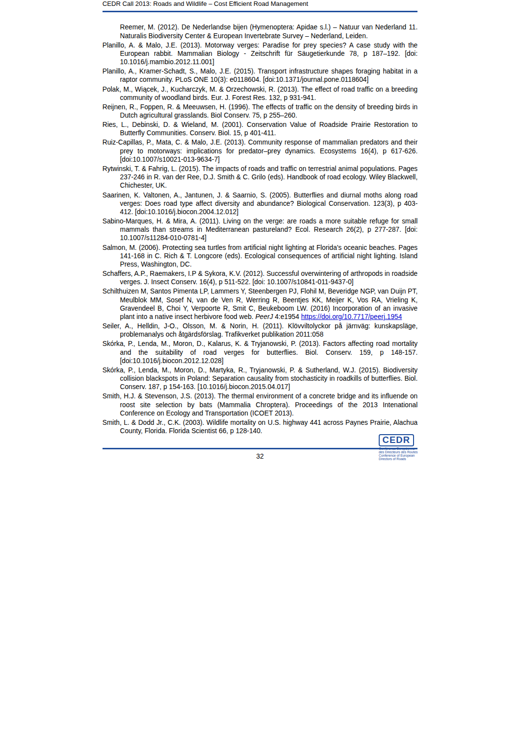CEDR Call 2013: Roads and Wildlife – Cost Efficient Road Management
Reemer, M. (2012). De Nederlandse bijen (Hymenoptera: Apidae s.l.) – Natuur van Nederland 11. Naturalis Biodiversity Center & European Invertebrate Survey – Nederland, Leiden.
Planillo, A. & Malo, J.E. (2013). Motorway verges: Paradise for prey species? A case study with the European rabbit. Mammalian Biology - Zeitschrift für Säugetierkunde 78, p 187–192. [doi: 10.1016/j.mambio.2012.11.001]
Planillo, A., Kramer-Schadt, S., Malo, J.E. (2015). Transport infrastructure shapes foraging habitat in a raptor community. PLoS ONE 10(3): e0118604. [doi:10.1371/journal.pone.0118604]
Polak, M., Wiącek, J., Kucharczyk, M. & Orzechowski, R. (2013). The effect of road traffic on a breeding community of woodland birds. Eur. J. Forest Res. 132, p 931-941.
Reijnen, R., Foppen, R. & Meeuwsen, H. (1996). The effects of traffic on the density of breeding birds in Dutch agricultural grasslands. Biol Conserv. 75, p 255–260.
Ries, L., Debinski, D. & Wieland, M. (2001). Conservation Value of Roadside Prairie Restoration to Butterfly Communities. Conserv. Biol. 15, p 401-411.
Ruiz-Capillas, P., Mata, C. & Malo, J.E. (2013). Community response of mammalian predators and their prey to motorways: implications for predator–prey dynamics. Ecosystems 16(4), p 617-626. [doi:10.1007/s10021-013-9634-7]
Rytwinski, T. & Fahrig, L. (2015). The impacts of roads and traffic on terrestrial animal populations. Pages 237-246 in R. van der Ree, D.J. Smith & C. Grilo (eds). Handbook of road ecology. Wiley Blackwell, Chichester, UK.
Saarinen, K. Valtonen, A., Jantunen, J. & Saarnio, S. (2005). Butterflies and diurnal moths along road verges: Does road type affect diversity and abundance? Biological Conservation. 123(3), p 403-412. [doi:10.1016/j.biocon.2004.12.012]
Sabino-Marques, H. & Mira, A. (2011). Living on the verge: are roads a more suitable refuge for small mammals than streams in Mediterranean pastureland? Ecol. Research 26(2), p 277-287. [doi: 10.1007/s11284-010-0781-4]
Salmon, M. (2006). Protecting sea turtles from artificial night lighting at Florida's oceanic beaches. Pages 141-168 in C. Rich & T. Longcore (eds). Ecological consequences of artificial night lighting. Island Press, Washington, DC.
Schaffers, A.P., Raemakers, I.P & Sykora, K.V. (2012). Successful overwintering of arthropods in roadside verges. J. Insect Conserv. 16(4), p 511-522. [doi: 10.1007/s10841-011-9437-0]
Schilthuizen M, Santos Pimenta LP, Lammers Y, Steenbergen PJ, Flohil M, Beveridge NGP, van Duijn PT, Meulblok MM, Sosef N, van de Ven R, Werring R, Beentjes KK, Meijer K, Vos RA, Vrieling K, Gravendeel B, Choi Y, Verpoorte R, Smit C, Beukeboom LW. (2016) Incorporation of an invasive plant into a native insect herbivore food web. PeerJ 4:e1954 https://doi.org/10.7717/peerj.1954
Seiler, A., Helldin, J-O., Olsson, M. & Norin, H. (2011). Klövviltolyckor på järnväg: kunskapsläge, problemanalys och åtgärdsförslag. Trafikverket publikation 2011:058
Skórka, P., Lenda, M., Moron, D., Kalarus, K. & Tryjanowski, P. (2013). Factors affecting road mortality and the suitability of road verges for butterflies. Biol. Conserv. 159, p 148-157. [doi:10.1016/j.biocon.2012.12.028]
Skórka, P., Lenda, M., Moron, D., Martyka, R., Tryjanowski, P. & Sutherland, W.J. (2015). Biodiversity collision blackspots in Poland: Separation causality from stochasticity in roadkills of butterflies. Biol. Conserv. 187, p 154-163. [10.1016/j.biocon.2015.04.017]
Smith, H.J. & Stevenson, J.S. (2013). The thermal environment of a concrete bridge and its influende on roost site selection by bats (Mammalia Chroptera). Proceedings of the 2013 Intenational Conference on Ecology and Transportation (ICOET 2013).
Smith, L. & Dodd Jr., C.K. (2003). Wildlife mortality on U.S. highway 441 across Paynes Prairie, Alachua County, Florida. Florida Scientist 66, p 128-140.
32
CEDR
Conférence Européenne
des Directeurs des Routes
Conference of European
Directors of Roads